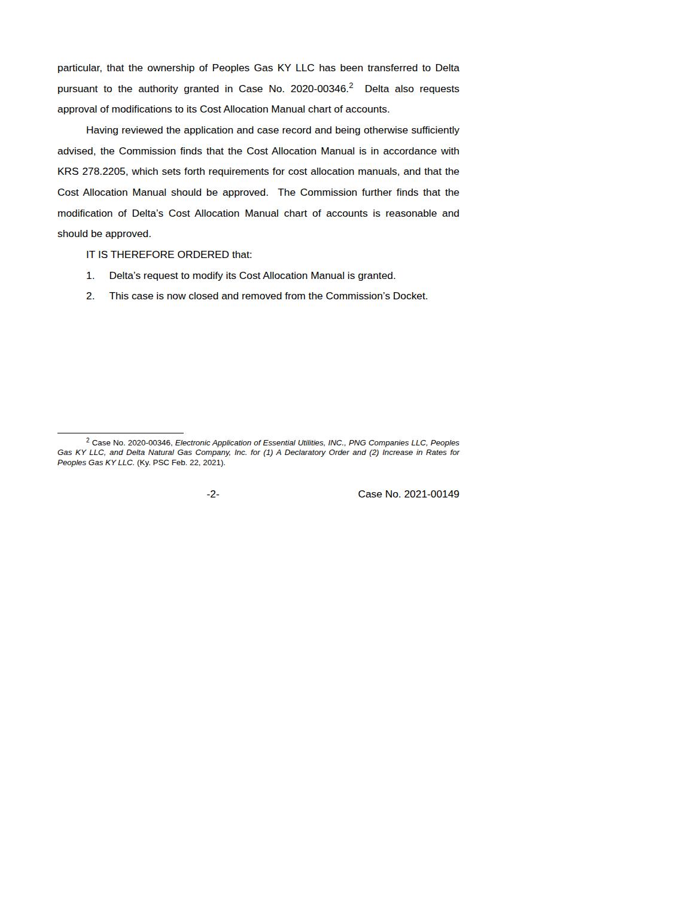particular, that the ownership of Peoples Gas KY LLC has been transferred to Delta pursuant to the authority granted in Case No. 2020-00346.2 Delta also requests approval of modifications to its Cost Allocation Manual chart of accounts.
Having reviewed the application and case record and being otherwise sufficiently advised, the Commission finds that the Cost Allocation Manual is in accordance with KRS 278.2205, which sets forth requirements for cost allocation manuals, and that the Cost Allocation Manual should be approved. The Commission further finds that the modification of Delta’s Cost Allocation Manual chart of accounts is reasonable and should be approved.
IT IS THEREFORE ORDERED that:
1.
Delta’s request to modify its Cost Allocation Manual is granted.
2.
This case is now closed and removed from the Commission’s Docket.
2 Case No. 2020-00346, Electronic Application of Essential Utilities, INC., PNG Companies LLC, Peoples Gas KY LLC, and Delta Natural Gas Company, Inc. for (1) A Declaratory Order and (2) Increase in Rates for Peoples Gas KY LLC. (Ky. PSC Feb. 22, 2021).
-2-
Case No. 2021-00149